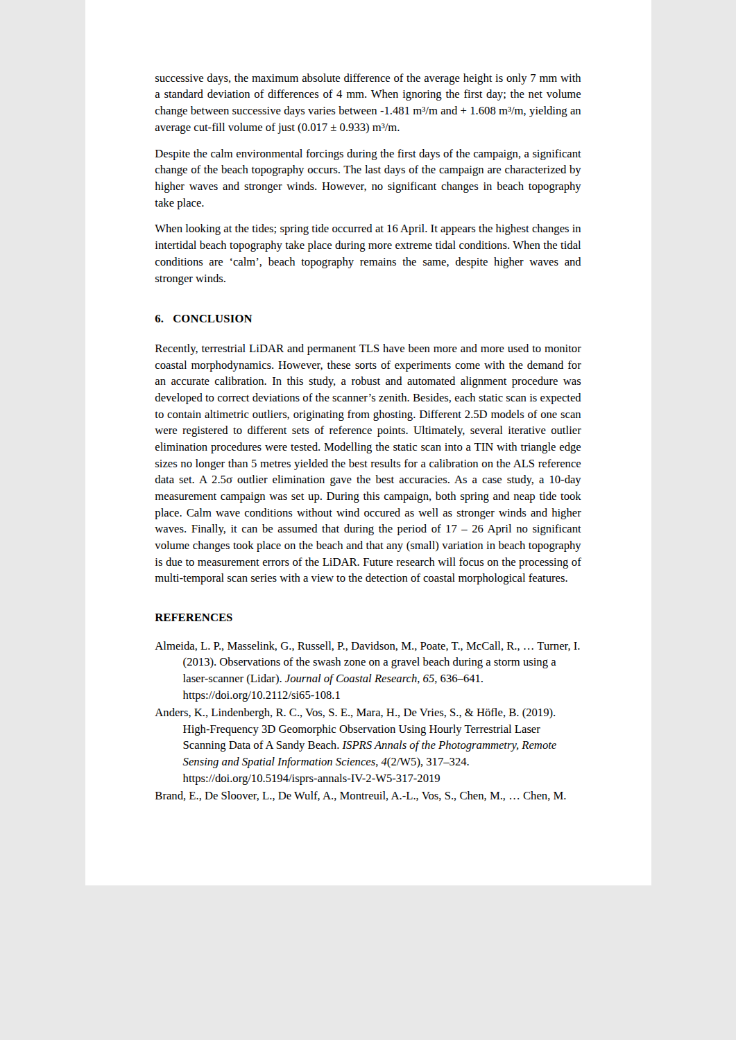successive days, the maximum absolute difference of the average height is only 7 mm with a standard deviation of differences of 4 mm. When ignoring the first day; the net volume change between successive days varies between -1.481 m³/m and + 1.608 m³/m, yielding an average cut-fill volume of just (0.017 ± 0.933) m³/m.
Despite the calm environmental forcings during the first days of the campaign, a significant change of the beach topography occurs. The last days of the campaign are characterized by higher waves and stronger winds. However, no significant changes in beach topography take place.
When looking at the tides; spring tide occurred at 16 April. It appears the highest changes in intertidal beach topography take place during more extreme tidal conditions. When the tidal conditions are ‘calm’, beach topography remains the same, despite higher waves and stronger winds.
6. Conclusion
Recently, terrestrial LiDAR and permanent TLS have been more and more used to monitor coastal morphodynamics. However, these sorts of experiments come with the demand for an accurate calibration. In this study, a robust and automated alignment procedure was developed to correct deviations of the scanner’s zenith. Besides, each static scan is expected to contain altimetric outliers, originating from ghosting. Different 2.5D models of one scan were registered to different sets of reference points. Ultimately, several iterative outlier elimination procedures were tested. Modelling the static scan into a TIN with triangle edge sizes no longer than 5 metres yielded the best results for a calibration on the ALS reference data set. A 2.5σ outlier elimination gave the best accuracies. As a case study, a 10-day measurement campaign was set up. During this campaign, both spring and neap tide took place. Calm wave conditions without wind occured as well as stronger winds and higher waves. Finally, it can be assumed that during the period of 17 – 26 April no significant volume changes took place on the beach and that any (small) variation in beach topography is due to measurement errors of the LiDAR. Future research will focus on the processing of multi-temporal scan series with a view to the detection of coastal morphological features.
References
Almeida, L. P., Masselink, G., Russell, P., Davidson, M., Poate, T., McCall, R., … Turner, I. (2013). Observations of the swash zone on a gravel beach during a storm using a laser-scanner (Lidar). Journal of Coastal Research, 65, 636–641. https://doi.org/10.2112/si65-108.1
Anders, K., Lindenbergh, R. C., Vos, S. E., Mara, H., De Vries, S., & Höfle, B. (2019). High-Frequency 3D Geomorphic Observation Using Hourly Terrestrial Laser Scanning Data of A Sandy Beach. ISPRS Annals of the Photogrammetry, Remote Sensing and Spatial Information Sciences, 4(2/W5), 317–324. https://doi.org/10.5194/isprs-annals-IV-2-W5-317-2019
Brand, E., De Sloover, L., De Wulf, A., Montreuil, A.-L., Vos, S., Chen, M., … Chen, M.